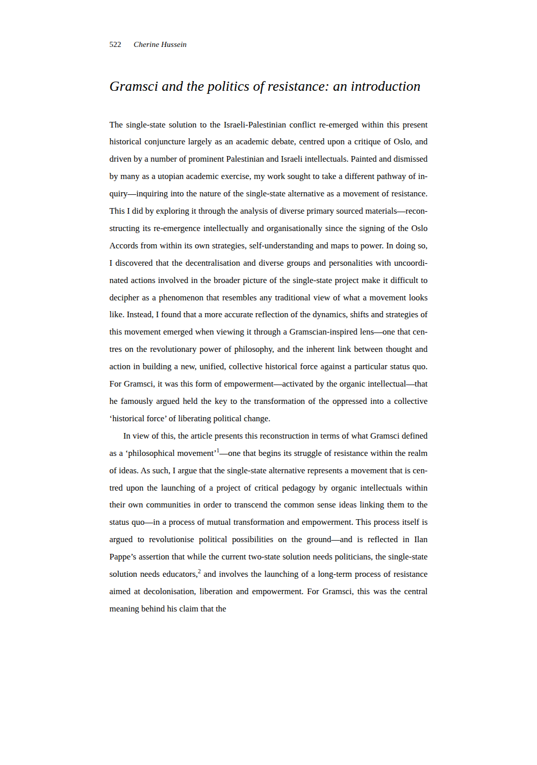522 Cherine Hussein
Gramsci and the politics of resistance: an introduction
The single-state solution to the Israeli-Palestinian conflict re-emerged within this present historical conjuncture largely as an academic debate, centred upon a critique of Oslo, and driven by a number of prominent Palestinian and Israeli intellectuals. Painted and dismissed by many as a utopian academic exercise, my work sought to take a different pathway of inquiry—inquiring into the nature of the single-state alternative as a movement of resistance. This I did by exploring it through the analysis of diverse primary sourced materials—reconstructing its re-emergence intellectually and organisationally since the signing of the Oslo Accords from within its own strategies, self-understanding and maps to power. In doing so, I discovered that the decentralisation and diverse groups and personalities with uncoordinated actions involved in the broader picture of the single-state project make it difficult to decipher as a phenomenon that resembles any traditional view of what a movement looks like. Instead, I found that a more accurate reflection of the dynamics, shifts and strategies of this movement emerged when viewing it through a Gramscian-inspired lens—one that centres on the revolutionary power of philosophy, and the inherent link between thought and action in building a new, unified, collective historical force against a particular status quo. For Gramsci, it was this form of empowerment—activated by the organic intellectual—that he famously argued held the key to the transformation of the oppressed into a collective ‘historical force’ of liberating political change.
In view of this, the article presents this reconstruction in terms of what Gramsci defined as a ‘philosophical movement’1—one that begins its struggle of resistance within the realm of ideas. As such, I argue that the single-state alternative represents a movement that is centred upon the launching of a project of critical pedagogy by organic intellectuals within their own communities in order to transcend the common sense ideas linking them to the status quo—in a process of mutual transformation and empowerment. This process itself is argued to revolutionise political possibilities on the ground—and is reflected in Ilan Pappe’s assertion that while the current two-state solution needs politicians, the single-state solution needs educators,2 and involves the launching of a long-term process of resistance aimed at decolonisation, liberation and empowerment. For Gramsci, this was the central meaning behind his claim that the